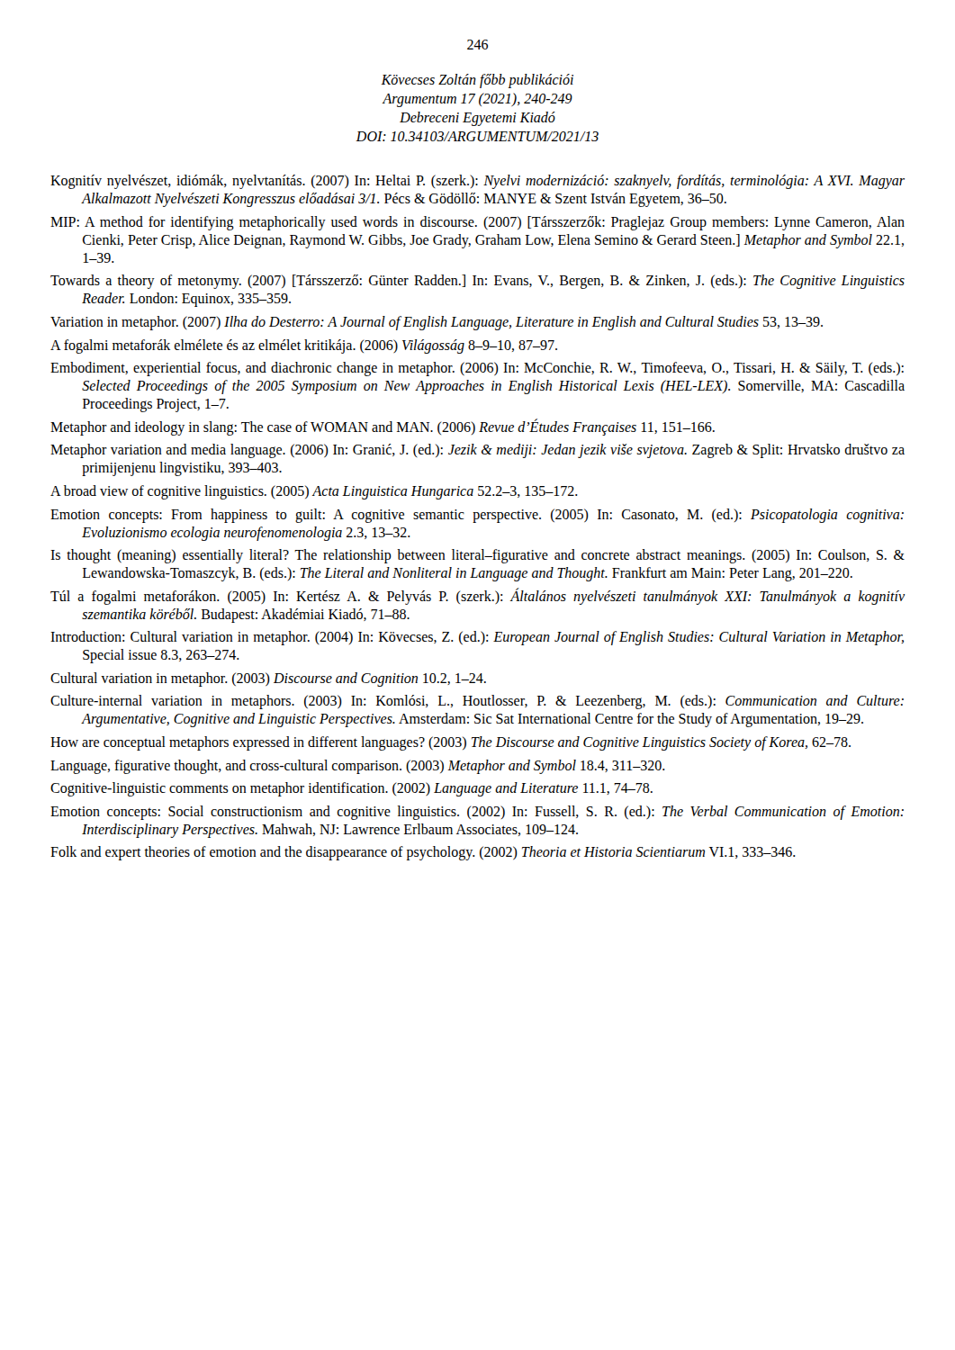246
Kövecses Zoltán főbb publikációi
Argumentum 17 (2021), 240-249
Debreceni Egyetemi Kiadó
DOI: 10.34103/ARGUMENTUM/2021/13
Kognitív nyelvészet, idiómák, nyelvtanítás. (2007) In: Heltai P. (szerk.): Nyelvi modernizáció: szaknyelv, fordítás, terminológia: A XVI. Magyar Alkalmazott Nyelvészeti Kongresszus előadásai 3/1. Pécs & Gödöllő: MANYE & Szent István Egyetem, 36–50.
MIP: A method for identifying metaphorically used words in discourse. (2007) [Társszerzők: Praglejaz Group members: Lynne Cameron, Alan Cienki, Peter Crisp, Alice Deignan, Raymond W. Gibbs, Joe Grady, Graham Low, Elena Semino & Gerard Steen.] Metaphor and Symbol 22.1, 1–39.
Towards a theory of metonymy. (2007) [Társszerző: Günter Radden.] In: Evans, V., Bergen, B. & Zinken, J. (eds.): The Cognitive Linguistics Reader. London: Equinox, 335–359.
Variation in metaphor. (2007) Ilha do Desterro: A Journal of English Language, Literature in English and Cultural Studies 53, 13–39.
A fogalmi metaforák elmélete és az elmélet kritikája. (2006) Világosság 8–9–10, 87–97.
Embodiment, experiential focus, and diachronic change in metaphor. (2006) In: McConchie, R. W., Timofeeva, O., Tissari, H. & Säily, T. (eds.): Selected Proceedings of the 2005 Symposium on New Approaches in English Historical Lexis (HEL-LEX). Somerville, MA: Cascadilla Proceedings Project, 1–7.
Metaphor and ideology in slang: The case of WOMAN and MAN. (2006) Revue d’Études Françaises 11, 151–166.
Metaphor variation and media language. (2006) In: Granić, J. (ed.): Jezik & mediji: Jedan jezik više svjetova. Zagreb & Split: Hrvatsko društvo za primijenjenu lingvistiku, 393–403.
A broad view of cognitive linguistics. (2005) Acta Linguistica Hungarica 52.2–3, 135–172.
Emotion concepts: From happiness to guilt: A cognitive semantic perspective. (2005) In: Casonato, M. (ed.): Psicopatologia cognitiva: Evoluzionismo ecologia neurofenomenologia 2.3, 13–32.
Is thought (meaning) essentially literal? The relationship between literal–figurative and concrete abstract meanings. (2005) In: Coulson, S. & Lewandowska-Tomaszcyk, B. (eds.): The Literal and Nonliteral in Language and Thought. Frankfurt am Main: Peter Lang, 201–220.
Túl a fogalmi metaforákon. (2005) In: Kertész A. & Pelyvás P. (szerk.): Általános nyelvészeti tanulmányok XXI: Tanulmányok a kognitív szemantika köréből. Budapest: Akadémiai Kiadó, 71–88.
Introduction: Cultural variation in metaphor. (2004) In: Kövecses, Z. (ed.): European Journal of English Studies: Cultural Variation in Metaphor, Special issue 8.3, 263–274.
Cultural variation in metaphor. (2003) Discourse and Cognition 10.2, 1–24.
Culture-internal variation in metaphors. (2003) In: Komlósi, L., Houtlosser, P. & Leezenberg, M. (eds.): Communication and Culture: Argumentative, Cognitive and Linguistic Perspectives. Amsterdam: Sic Sat International Centre for the Study of Argumentation, 19–29.
How are conceptual metaphors expressed in different languages? (2003) The Discourse and Cognitive Linguistics Society of Korea, 62–78.
Language, figurative thought, and cross-cultural comparison. (2003) Metaphor and Symbol 18.4, 311–320.
Cognitive-linguistic comments on metaphor identification. (2002) Language and Literature 11.1, 74–78.
Emotion concepts: Social constructionism and cognitive linguistics. (2002) In: Fussell, S. R. (ed.): The Verbal Communication of Emotion: Interdisciplinary Perspectives. Mahwah, NJ: Lawrence Erlbaum Associates, 109–124.
Folk and expert theories of emotion and the disappearance of psychology. (2002) Theoria et Historia Scientiarum VI.1, 333–346.